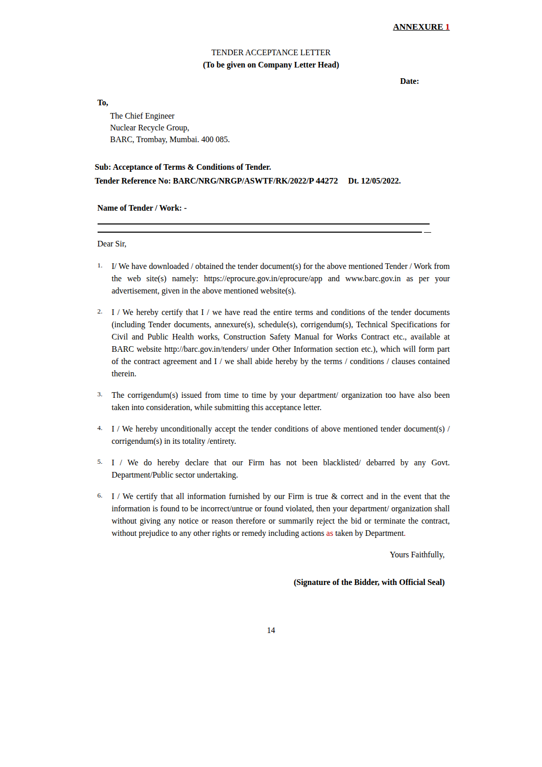ANNEXURE 1
TENDER ACCEPTANCE LETTER
(To be given on Company Letter Head)
Date:
To,
The Chief Engineer
Nuclear Recycle Group,
BARC, Trombay, Mumbai. 400 085.
Sub: Acceptance of Terms & Conditions of Tender.
Tender Reference No: BARC/NRG/NRGP/ASWTF/RK/2022/P 44272 Dt. 12/05/2022.
Name of Tender / Work: -
Dear Sir,
I/ We have downloaded / obtained the tender document(s) for the above mentioned Tender / Work from the web site(s) namely: https://eprocure.gov.in/eprocure/app and www.barc.gov.in as per your advertisement, given in the above mentioned website(s).
I / We hereby certify that I / we have read the entire terms and conditions of the tender documents (including Tender documents, annexure(s), schedule(s), corrigendum(s), Technical Specifications for Civil and Public Health works, Construction Safety Manual for Works Contract etc., available at BARC website http://barc.gov.in/tenders/ under Other Information section etc.), which will form part of the contract agreement and I / we shall abide hereby by the terms / conditions / clauses contained therein.
The corrigendum(s) issued from time to time by your department/ organization too have also been taken into consideration, while submitting this acceptance letter.
I / We hereby unconditionally accept the tender conditions of above mentioned tender document(s) / corrigendum(s) in its totality /entirety.
I / We do hereby declare that our Firm has not been blacklisted/ debarred by any Govt. Department/Public sector undertaking.
I / We certify that all information furnished by our Firm is true & correct and in the event that the information is found to be incorrect/untrue or found violated, then your department/ organization shall without giving any notice or reason therefore or summarily reject the bid or terminate the contract, without prejudice to any other rights or remedy including actions as taken by Department.
Yours Faithfully,
(Signature of the Bidder, with Official Seal)
14